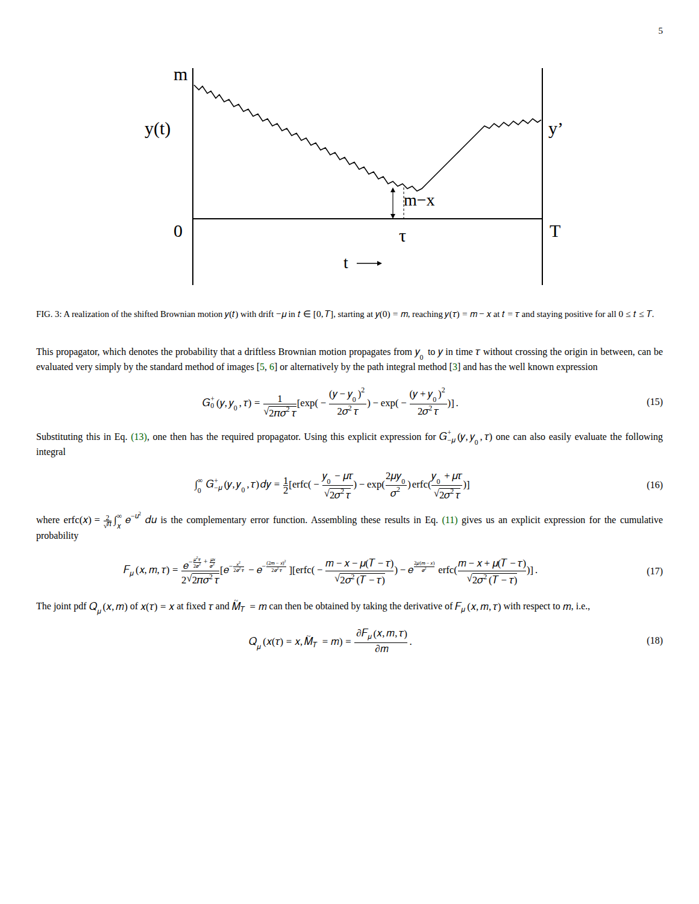5
m y(t) y’ m−x 0 τ T t
FIG. 3: A realization of the shifted Brownian motion y(t) with drift −μ in t∈[0,T], starting at y(0)=m, reaching y(τ)=m−x at t=τ and staying positive for all 0≤t≤T.
This propagator, which denotes the probability that a driftless Brownian motion propagates from y0 to y in time τ without crossing the origin in between, can be evaluated very simply by the standard method of images [5, 6] or alternatively by the path integral method [3] and has the well known expression
G0+ (y,y0,τ) = 1 2πσ2τ [ exp ( − (y−y0)2 2σ2τ ) − exp ( − (y+y0)2 2σ2τ ) ] .
(15)
Substituting this in Eq. (13), one then has the required propagator. Using this explicit expression for G−μ+(y,y0,τ) one can also easily evaluate the following integral
∫0∞ G−μ+ (y,y0,τ) dy = 12 [ erfc ( − y0−μτ 2σ2τ ) − exp ( 2μy0 σ2 ) erfc ( y0+μτ 2σ2τ ) ]
(16)
where erfc(x)=2π∫x∞e−u2du is the complementary error function. Assembling these results in Eq. (11) gives us an explicit expression for the cumulative probability
Fμ (x,m,τ) = e−μ2τ2σ2+μxσ2 22πσ2τ [ e−x22σ2τ − e−(2m−x)22σ2τ ] [ erfc ( − m−x−μ(T−τ) 2σ2(T−τ) ) − e2μ(m−x)σ2 erfc ( m−x+μ(T−τ) 2σ2(T−τ) ) ] .
(17)
The joint pdf Qμ(x,m) of x(τ)=x at fixed τ and M~T=m can then be obtained by taking the derivative of Fμ(x,m,τ) with respect to m, i.e.,
Qμ (x(τ)=x, M~T=m) = ∂Fμ(x,m,τ) ∂m .
(18)